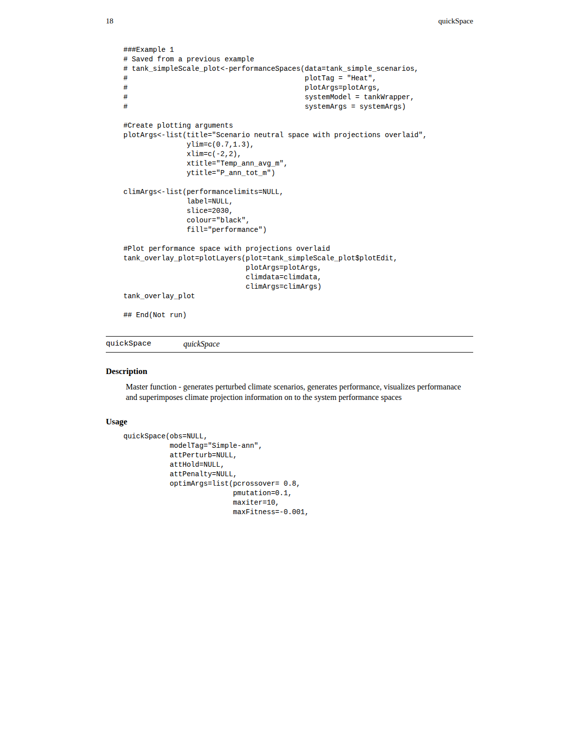18 quickSpace
###Example 1
# Saved from a previous example
# tank_simpleScale_plot<-performanceSpaces(data=tank_simple_scenarios,
#                                          plotTag = "Heat",
#                                          plotArgs=plotArgs,
#                                          systemModel = tankWrapper,
#                                          systemArgs = systemArgs)

#Create plotting arguments
plotArgs<-list(title="Scenario neutral space with projections overlaid",
               ylim=c(0.7,1.3),
               xlim=c(-2,2),
               xtitle="Temp_ann_avg_m",
               ytitle="P_ann_tot_m")

climArgs<-list(performancelimits=NULL,
               label=NULL,
               slice=2030,
               colour="black",
               fill="performance")

#Plot performance space with projections overlaid
tank_overlay_plot=plotLayers(plot=tank_simpleScale_plot$plotEdit,
                             plotArgs=plotArgs,
                             climdata=climdata,
                             climArgs=climArgs)
tank_overlay_plot

## End(Not run)
quickSpace quickSpace
Description
Master function - generates perturbed climate scenarios, generates performance, visualizes performanace and superimposes climate projection information on to the system performance spaces
Usage
quickSpace(obs=NULL,
           modelTag="Simple-ann",
           attPerturb=NULL,
           attHold=NULL,
           attPenalty=NULL,
           optimArgs=list(pcrossover= 0.8,
                          pmutation=0.1,
                          maxiter=10,
                          maxFitness=-0.001,